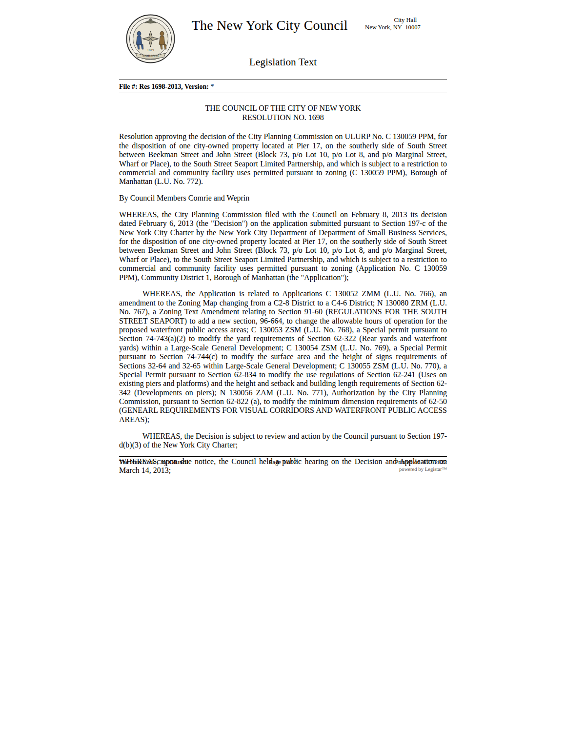SIGILLVM 1625
The New York City Council
City Hall
New York, NY 10007
Legislation Text
File #: Res 1698-2013, Version: *
THE COUNCIL OF THE CITY OF NEW YORK
RESOLUTION NO. 1698
Resolution approving the decision of the City Planning Commission on ULURP No. C 130059 PPM, for the disposition of one city-owned property located at Pier 17, on the southerly side of South Street between Beekman Street and John Street (Block 73, p/o Lot 10, p/o Lot 8, and p/o Marginal Street, Wharf or Place), to the South Street Seaport Limited Partnership, and which is subject to a restriction to commercial and community facility uses permitted pursuant to zoning (C 130059 PPM), Borough of Manhattan (L.U. No. 772).
By Council Members Comrie and Weprin
WHEREAS, the City Planning Commission filed with the Council on February 8, 2013 its decision dated February 6, 2013 (the "Decision") on the application submitted pursuant to Section 197-c of the New York City Charter by the New York City Department of Department of Small Business Services, for the disposition of one city-owned property located at Pier 17, on the southerly side of South Street between Beekman Street and John Street (Block 73, p/o Lot 10, p/o Lot 8, and p/o Marginal Street, Wharf or Place), to the South Street Seaport Limited Partnership, and which is subject to a restriction to commercial and community facility uses permitted pursuant to zoning (Application No. C 130059 PPM), Community District 1, Borough of Manhattan (the "Application");
WHEREAS, the Application is related to Applications C 130052 ZMM (L.U. No. 766), an amendment to the Zoning Map changing from a C2-8 District to a C4-6 District; N 130080 ZRM (L.U. No. 767), a Zoning Text Amendment relating to Section 91-60 (REGULATIONS FOR THE SOUTH STREET SEAPORT) to add a new section, 96-664, to change the allowable hours of operation for the proposed waterfront public access areas; C 130053 ZSM (L.U. No. 768), a Special permit pursuant to Section 74-743(a)(2) to modify the yard requirements of Section 62-322 (Rear yards and waterfront yards) within a Large-Scale General Development; C 130054 ZSM (L.U. No. 769), a Special Permit pursuant to Section 74-744(c) to modify the surface area and the height of signs requirements of Sections 32-64 and 32-65 within Large-Scale General Development; C 130055 ZSM (L.U. No. 770), a Special Permit pursuant to Section 62-834 to modify the use regulations of Section 62-241 (Uses on existing piers and platforms) and the height and setback and building length requirements of Section 62-342 (Developments on piers); N 130056 ZAM (L.U. No. 771), Authorization by the City Planning Commission, pursuant to Section 62-822 (a), to modify the minimum dimension requirements of 62-50 (GENEARL REQUIREMENTS FOR VISUAL CORRIDORS AND WATERFRONT PUBLIC ACCESS AREAS);
WHEREAS, the Decision is subject to review and action by the Council pursuant to Section 197-d(b)(3) of the New York City Charter;
WHEREAS, upon due notice, the Council held a public hearing on the Decision and Application on March 14, 2013;
The New York City Council
Page 1 of 2
Printed on 4/27/2022
powered by Legistar™